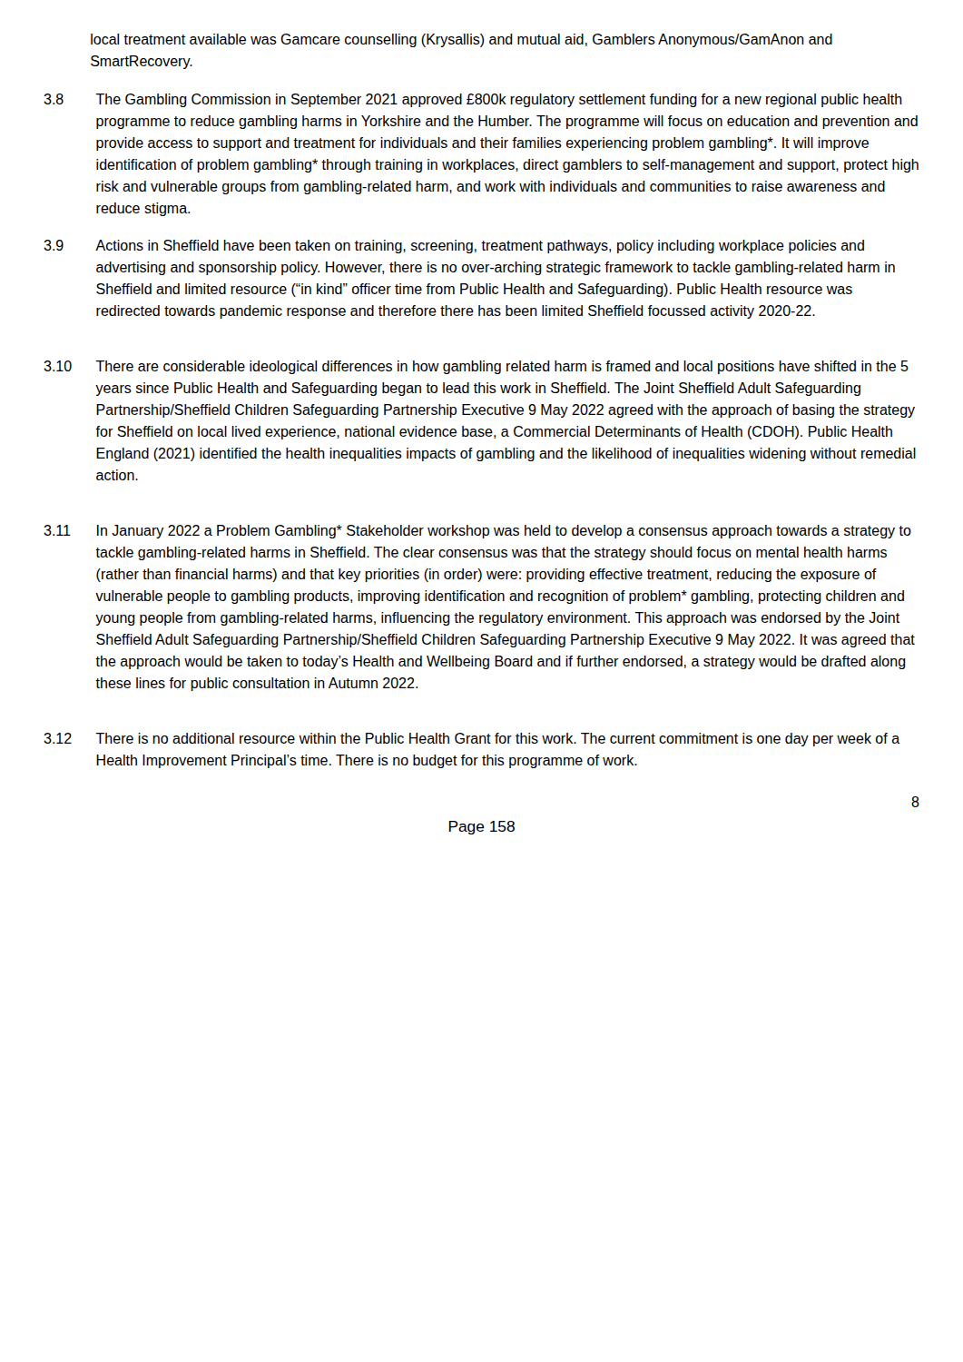local treatment available was Gamcare counselling (Krysallis) and mutual aid, Gamblers Anonymous/GamAnon and SmartRecovery.
3.8
The Gambling Commission in September 2021 approved £800k regulatory settlement funding for a new regional public health programme to reduce gambling harms in Yorkshire and the Humber. The programme will focus on education and prevention and provide access to support and treatment for individuals and their families experiencing problem gambling*. It will improve identification of problem gambling* through training in workplaces, direct gamblers to self-management and support, protect high risk and vulnerable groups from gambling-related harm, and work with individuals and communities to raise awareness and reduce stigma.
3.9
Actions in Sheffield have been taken on training, screening, treatment pathways, policy including workplace policies and advertising and sponsorship policy. However, there is no over-arching strategic framework to tackle gambling-related harm in Sheffield and limited resource (“in kind” officer time from Public Health and Safeguarding). Public Health resource was redirected towards pandemic response and therefore there has been limited Sheffield focussed activity 2020-22.
3.10
There are considerable ideological differences in how gambling related harm is framed and local positions have shifted in the 5 years since Public Health and Safeguarding began to lead this work in Sheffield. The Joint Sheffield Adult Safeguarding Partnership/Sheffield Children Safeguarding Partnership Executive 9 May 2022 agreed with the approach of basing the strategy for Sheffield on local lived experience, national evidence base, a Commercial Determinants of Health (CDOH). Public Health England (2021) identified the health inequalities impacts of gambling and the likelihood of inequalities widening without remedial action.
3.11
In January 2022 a Problem Gambling* Stakeholder workshop was held to develop a consensus approach towards a strategy to tackle gambling-related harms in Sheffield. The clear consensus was that the strategy should focus on mental health harms (rather than financial harms) and that key priorities (in order) were: providing effective treatment, reducing the exposure of vulnerable people to gambling products, improving identification and recognition of problem* gambling, protecting children and young people from gambling-related harms, influencing the regulatory environment. This approach was endorsed by the Joint Sheffield Adult Safeguarding Partnership/Sheffield Children Safeguarding Partnership Executive 9 May 2022. It was agreed that the approach would be taken to today’s Health and Wellbeing Board and if further endorsed, a strategy would be drafted along these lines for public consultation in Autumn 2022.
3.12
There is no additional resource within the Public Health Grant for this work. The current commitment is one day per week of a Health Improvement Principal’s time. There is no budget for this programme of work.
8
Page 158